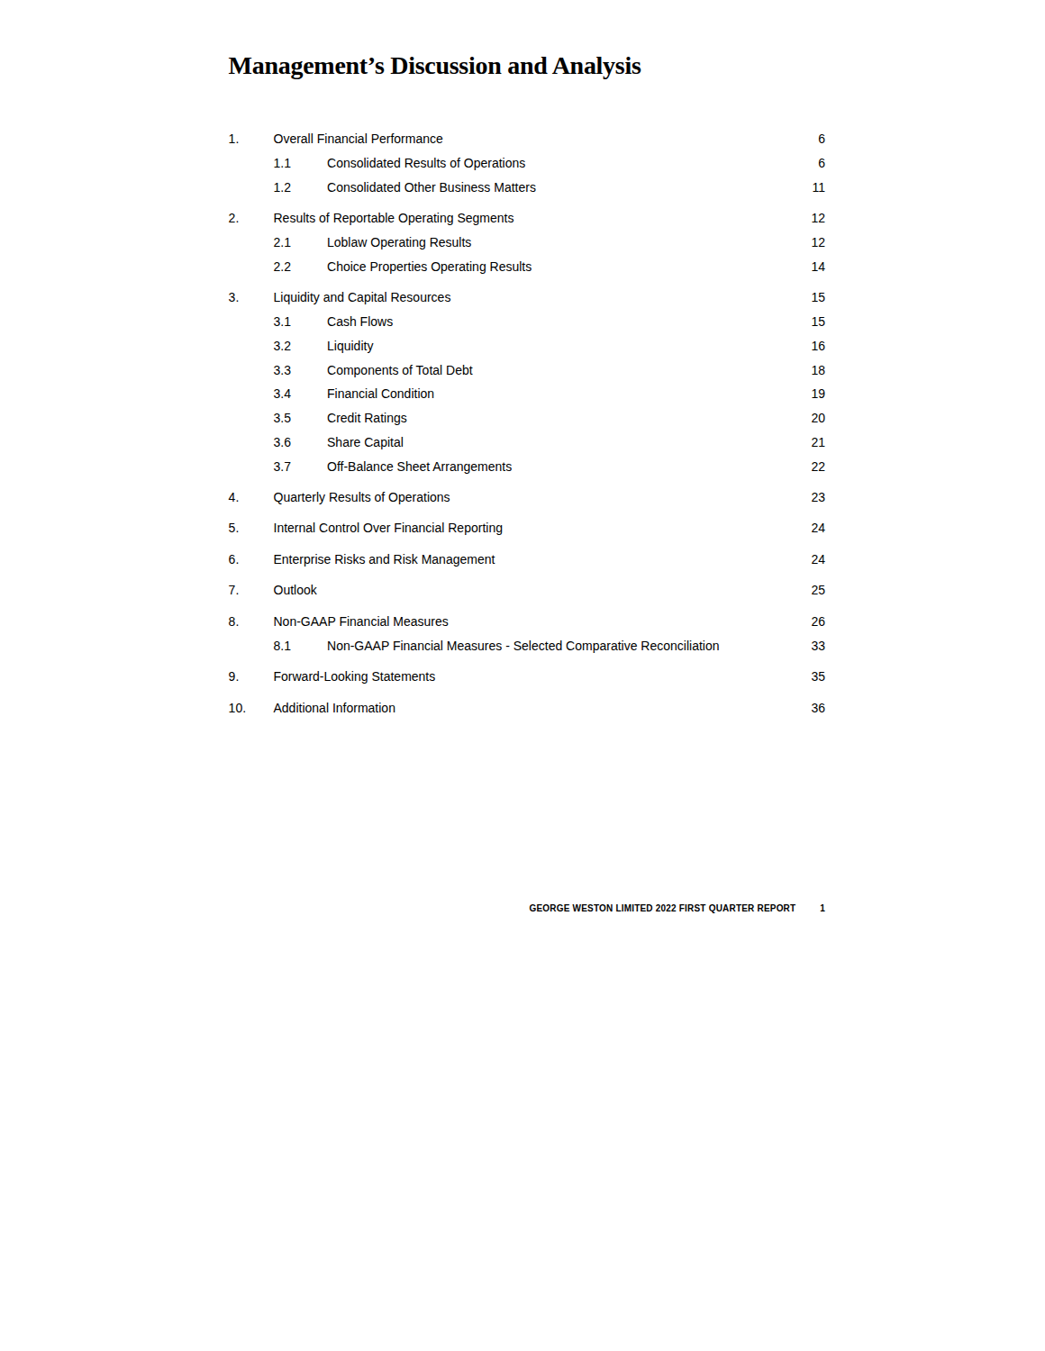Management’s Discussion and Analysis
| 1. | Overall Financial Performance | 6 |
| | 1.1 | Consolidated Results of Operations | 6 |
| | 1.2 | Consolidated Other Business Matters | 11 |
| 2. | Results of Reportable Operating Segments | 12 |
| | 2.1 | Loblaw Operating Results | 12 |
| | 2.2 | Choice Properties Operating Results | 14 |
| 3. | Liquidity and Capital Resources | 15 |
| | 3.1 | Cash Flows | 15 |
| | 3.2 | Liquidity | 16 |
| | 3.3 | Components of Total Debt | 18 |
| | 3.4 | Financial Condition | 19 |
| | 3.5 | Credit Ratings | 20 |
| | 3.6 | Share Capital | 21 |
| | 3.7 | Off-Balance Sheet Arrangements | 22 |
| 4. | Quarterly Results of Operations | 23 |
| 5. | Internal Control Over Financial Reporting | 24 |
| 6. | Enterprise Risks and Risk Management | 24 |
| 7. | Outlook | 25 |
| 8. | Non-GAAP Financial Measures | 26 |
| | 8.1 | Non-GAAP Financial Measures - Selected Comparative Reconciliation | 33 |
| 9. | Forward-Looking Statements | 35 |
| 10. | Additional Information | 36 |
GEORGE WESTON LIMITED 2022 FIRST QUARTER REPORT1